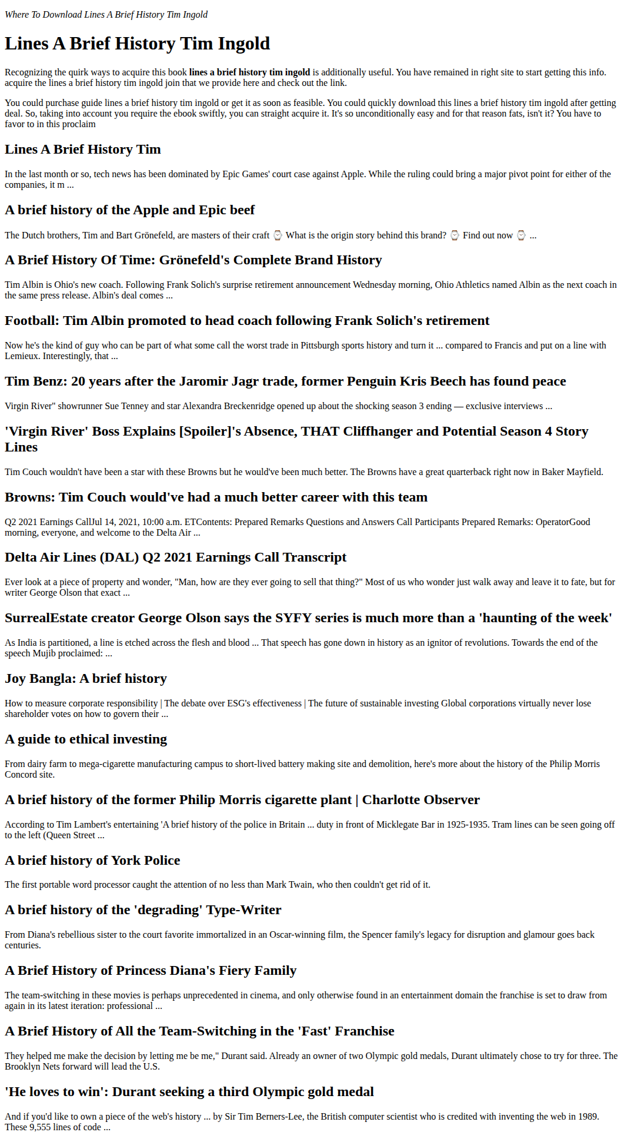Where To Download Lines A Brief History Tim Ingold
Lines A Brief History Tim Ingold
Recognizing the quirk ways to acquire this book lines a brief history tim ingold is additionally useful. You have remained in right site to start getting this info. acquire the lines a brief history tim ingold join that we provide here and check out the link.
You could purchase guide lines a brief history tim ingold or get it as soon as feasible. You could quickly download this lines a brief history tim ingold after getting deal. So, taking into account you require the ebook swiftly, you can straight acquire it. It's so unconditionally easy and for that reason fats, isn't it? You have to favor to in this proclaim
Lines A Brief History Tim
In the last month or so, tech news has been dominated by Epic Games' court case against Apple. While the ruling could bring a major pivot point for either of the companies, it m ...
A brief history of the Apple and Epic beef
The Dutch brothers, Tim and Bart Grönefeld, are masters of their craft ⌚ What is the origin story behind this brand? ⌚ Find out now ⌚ ...
A Brief History Of Time: Grönefeld's Complete Brand History
Tim Albin is Ohio's new coach. Following Frank Solich's surprise retirement announcement Wednesday morning, Ohio Athletics named Albin as the next coach in the same press release. Albin's deal comes ...
Football: Tim Albin promoted to head coach following Frank Solich's retirement
Now he's the kind of guy who can be part of what some call the worst trade in Pittsburgh sports history and turn it ... compared to Francis and put on a line with Lemieux. Interestingly, that ...
Tim Benz: 20 years after the Jaromir Jagr trade, former Penguin Kris Beech has found peace
Virgin River" showrunner Sue Tenney and star Alexandra Breckenridge opened up about the shocking season 3 ending — exclusive interviews ...
'Virgin River' Boss Explains [Spoiler]'s Absence, THAT Cliffhanger and Potential Season 4 Story Lines
Tim Couch wouldn't have been a star with these Browns but he would've been much better. The Browns have a great quarterback right now in Baker Mayfield.
Browns: Tim Couch would've had a much better career with this team
Q2 2021 Earnings CallJul 14, 2021, 10:00 a.m. ETContents: Prepared Remarks Questions and Answers Call Participants Prepared Remarks: OperatorGood morning, everyone, and welcome to the Delta Air ...
Delta Air Lines (DAL) Q2 2021 Earnings Call Transcript
Ever look at a piece of property and wonder, "Man, how are they ever going to sell that thing?" Most of us who wonder just walk away and leave it to fate, but for writer George Olson that exact ...
SurrealEstate creator George Olson says the SYFY series is much more than a 'haunting of the week'
As India is partitioned, a line is etched across the flesh and blood ... That speech has gone down in history as an ignitor of revolutions. Towards the end of the speech Mujib proclaimed: ...
Joy Bangla: A brief history
How to measure corporate responsibility | The debate over ESG's effectiveness | The future of sustainable investing Global corporations virtually never lose shareholder votes on how to govern their ...
A guide to ethical investing
From dairy farm to mega-cigarette manufacturing campus to short-lived battery making site and demolition, here's more about the history of the Philip Morris Concord site.
A brief history of the former Philip Morris cigarette plant | Charlotte Observer
According to Tim Lambert's entertaining 'A brief history of the police in Britain ... duty in front of Micklegate Bar in 1925-1935. Tram lines can be seen going off to the left (Queen Street ...
A brief history of York Police
The first portable word processor caught the attention of no less than Mark Twain, who then couldn't get rid of it.
A brief history of the 'degrading' Type-Writer
From Diana's rebellious sister to the court favorite immortalized in an Oscar-winning film, the Spencer family's legacy for disruption and glamour goes back centuries.
A Brief History of Princess Diana's Fiery Family
The team-switching in these movies is perhaps unprecedented in cinema, and only otherwise found in an entertainment domain the franchise is set to draw from again in its latest iteration: professional ...
A Brief History of All the Team-Switching in the 'Fast' Franchise
They helped me make the decision by letting me be me," Durant said. Already an owner of two Olympic gold medals, Durant ultimately chose to try for three. The Brooklyn Nets forward will lead the U.S.
'He loves to win': Durant seeking a third Olympic gold medal
And if you'd like to own a piece of the web's history ... by Sir Tim Berners-Lee, the British computer scientist who is credited with inventing the web in 1989. These 9,555 lines of code ...